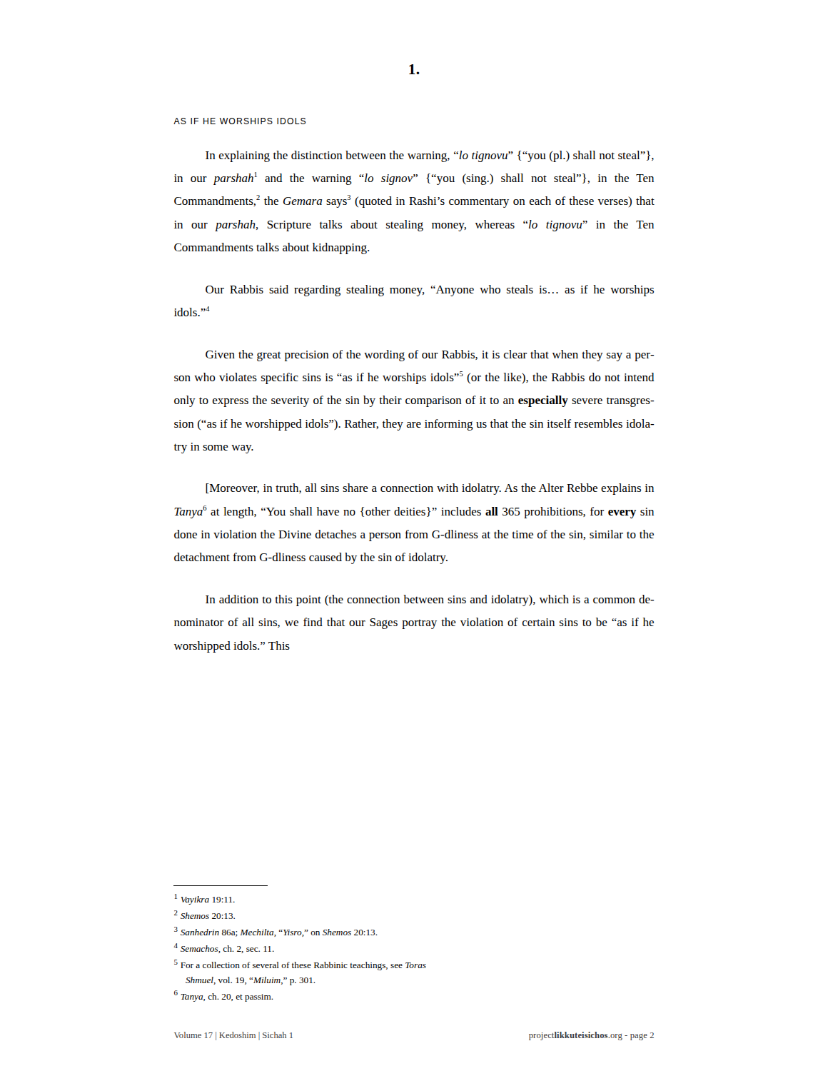1.
As if he worships idols
In explaining the distinction between the warning, “lo tignovu” {“you (pl.) shall not steal”}, in our parshah1 and the warning “lo signov” {“you (sing.) shall not steal”}, in the Ten Commandments,2 the Gemara says3 (quoted in Rashi’s commentary on each of these verses) that in our parshah, Scripture talks about stealing money, whereas “lo tignovu” in the Ten Commandments talks about kidnapping.
Our Rabbis said regarding stealing money, “Anyone who steals is… as if he worships idols.”4
Given the great precision of the wording of our Rabbis, it is clear that when they say a person who violates specific sins is “as if he worships idols”5 (or the like), the Rabbis do not intend only to express the severity of the sin by their comparison of it to an especially severe transgression (“as if he worshipped idols”). Rather, they are informing us that the sin itself resembles idolatry in some way.
[Moreover, in truth, all sins share a connection with idolatry. As the Alter Rebbe explains in Tanya6 at length, “You shall have no {other deities}” includes all 365 prohibitions, for every sin done in violation the Divine detaches a person from G‑dliness at the time of the sin, similar to the detachment from G‑dliness caused by the sin of idolatry.
In addition to this point (the connection between sins and idolatry), which is a common denominator of all sins, we find that our Sages portray the violation of certain sins to be “as if he worshipped idols.” This
1 Vayikra 19:11.
2 Shemos 20:13.
3 Sanhedrin 86a; Mechilta, “Yisro,” on Shemos 20:13.
4 Semachos, ch. 2, sec. 11.
5 For a collection of several of these Rabbinic teachings, see Toras Shmuel, vol. 19, “Miluim,” p. 301.
6 Tanya, ch. 20, et passim.
Volume 17 | Kedoshim | Sichah 1
projectlikkuteisichos.org - page 2